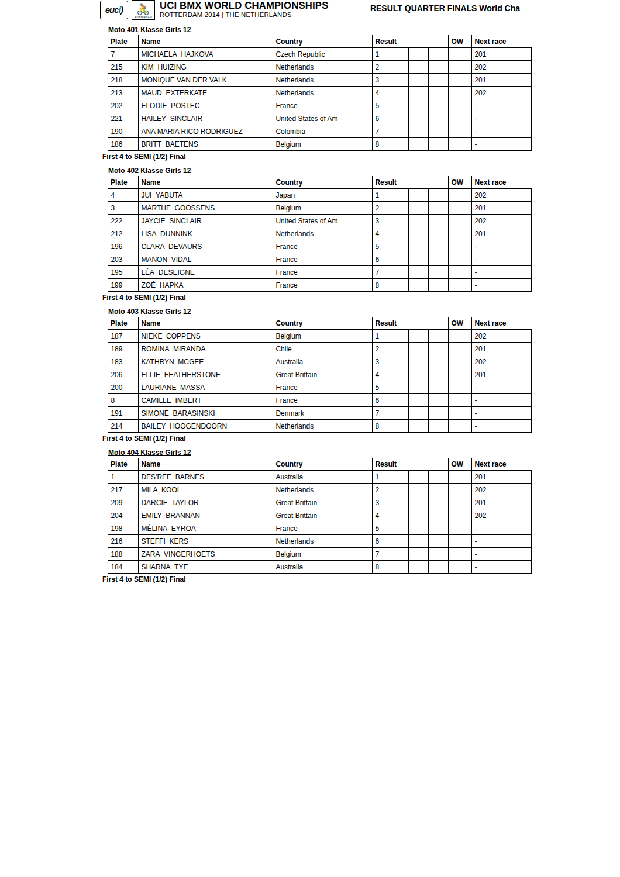euci)
🚴
ROTTERDAM
UCI BMX WORLD CHAMPIONSHIPS
ROTTERDAM 2014 | THE NETHERLANDS
RESULT QUARTER FINALS World Cha
Moto 401 Klasse Girls 12
| | Plate | Name | Country | Result | | | OW | Next race | |
| --- | --- | --- | --- | --- | --- | --- | --- | --- | --- |
| | 7 | MICHAELA HAJKOVA | Czech Republic | 1 | | | | 201 | |
| | 215 | KIM HUIZING | Netherlands | 2 | | | | 202 | |
| | 218 | MONIQUE VAN DER VALK | Netherlands | 3 | | | | 201 | |
| | 213 | MAUD EXTERKATE | Netherlands | 4 | | | | 202 | |
| | 202 | ELODIE POSTEC | France | 5 | | | | - | |
| | 221 | HAILEY SINCLAIR | United States of Am | 6 | | | | - | |
| | 190 | ANA MARIA RICO RODRIGUEZ | Colombia | 7 | | | | - | |
| | 186 | BRITT BAETENS | Belgium | 8 | | | | - | |
First 4 to SEMI (1/2) Final
Moto 402 Klasse Girls 12
| | Plate | Name | Country | Result | | | OW | Next race | |
| --- | --- | --- | --- | --- | --- | --- | --- | --- | --- |
| | 4 | JUI YABUTA | Japan | 1 | | | | 202 | |
| | 3 | MARTHE GOOSSENS | Belgium | 2 | | | | 201 | |
| | 222 | JAYCIE SINCLAIR | United States of Am | 3 | | | | 202 | |
| | 212 | LISA DUNNINK | Netherlands | 4 | | | | 201 | |
| | 196 | CLARA DEVAURS | France | 5 | | | | - | |
| | 203 | MANON VIDAL | France | 6 | | | | - | |
| | 195 | LÉA DESEIGNE | France | 7 | | | | - | |
| | 199 | ZOÉ HAPKA | France | 8 | | | | - | |
First 4 to SEMI (1/2) Final
Moto 403 Klasse Girls 12
| | Plate | Name | Country | Result | | | OW | Next race | |
| --- | --- | --- | --- | --- | --- | --- | --- | --- | --- |
| | 187 | NIEKE COPPENS | Belgium | 1 | | | | 202 | |
| | 189 | ROMINA MIRANDA | Chile | 2 | | | | 201 | |
| | 183 | KATHRYN MCGEE | Australia | 3 | | | | 202 | |
| | 206 | ELLIE FEATHERSTONE | Great Brittain | 4 | | | | 201 | |
| | 200 | LAURIANE MASSA | France | 5 | | | | - | |
| | 8 | CAMILLE IMBERT | France | 6 | | | | - | |
| | 191 | SIMONE BARASINSKI | Denmark | 7 | | | | - | |
| | 214 | BAILEY HOOGENDOORN | Netherlands | 8 | | | | - | |
First 4 to SEMI (1/2) Final
Moto 404 Klasse Girls 12
| | Plate | Name | Country | Result | | | OW | Next race | |
| --- | --- | --- | --- | --- | --- | --- | --- | --- | --- |
| | 1 | DES'REE BARNES | Australia | 1 | | | | 201 | |
| | 217 | MILA KOOL | Netherlands | 2 | | | | 202 | |
| | 209 | DARCIE TAYLOR | Great Brittain | 3 | | | | 201 | |
| | 204 | EMILY BRANNAN | Great Brittain | 4 | | | | 202 | |
| | 198 | MÉLINA EYROA | France | 5 | | | | - | |
| | 216 | STEFFI KERS | Netherlands | 6 | | | | - | |
| | 188 | ZARA VINGERHOETS | Belgium | 7 | | | | - | |
| | 184 | SHARNA TYE | Australia | 8 | | | | - | |
First 4 to SEMI (1/2) Final